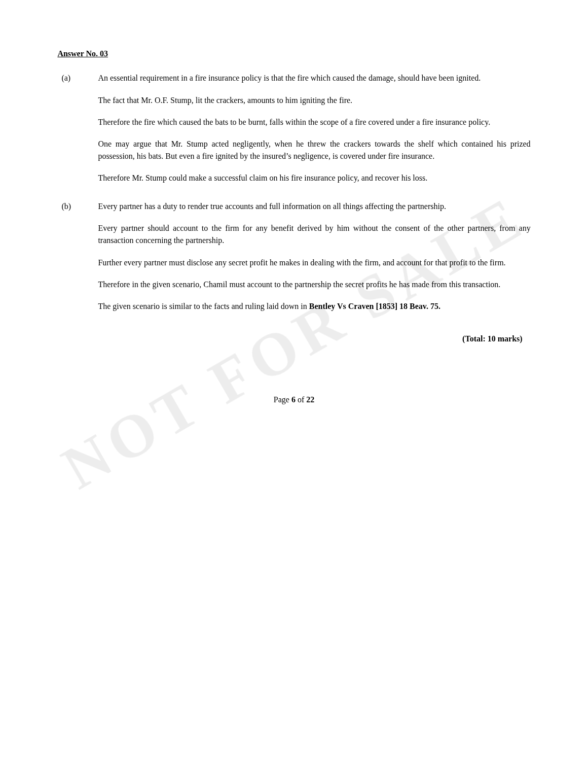NOT FOR SALE
Answer No. 03
(a)
An essential requirement in a fire insurance policy is that the fire which caused the damage, should have been ignited.
The fact that Mr. O.F. Stump, lit the crackers, amounts to him igniting the fire.
Therefore the fire which caused the bats to be burnt, falls within the scope of a fire covered under a fire insurance policy.
One may argue that Mr. Stump acted negligently, when he threw the crackers towards the shelf which contained his prized possession, his bats. But even a fire ignited by the insured’s negligence, is covered under fire insurance.
Therefore Mr. Stump could make a successful claim on his fire insurance policy, and recover his loss.
(b)
Every partner has a duty to render true accounts and full information on all things affecting the partnership.
Every partner should account to the firm for any benefit derived by him without the consent of the other partners, from any transaction concerning the partnership.
Further every partner must disclose any secret profit he makes in dealing with the firm, and account for that profit to the firm.
Therefore in the given scenario, Chamil must account to the partnership the secret profits he has made from this transaction.
The given scenario is similar to the facts and ruling laid down in Bentley Vs Craven [1853] 18 Beav. 75.
(Total: 10 marks)
Page 6 of 22